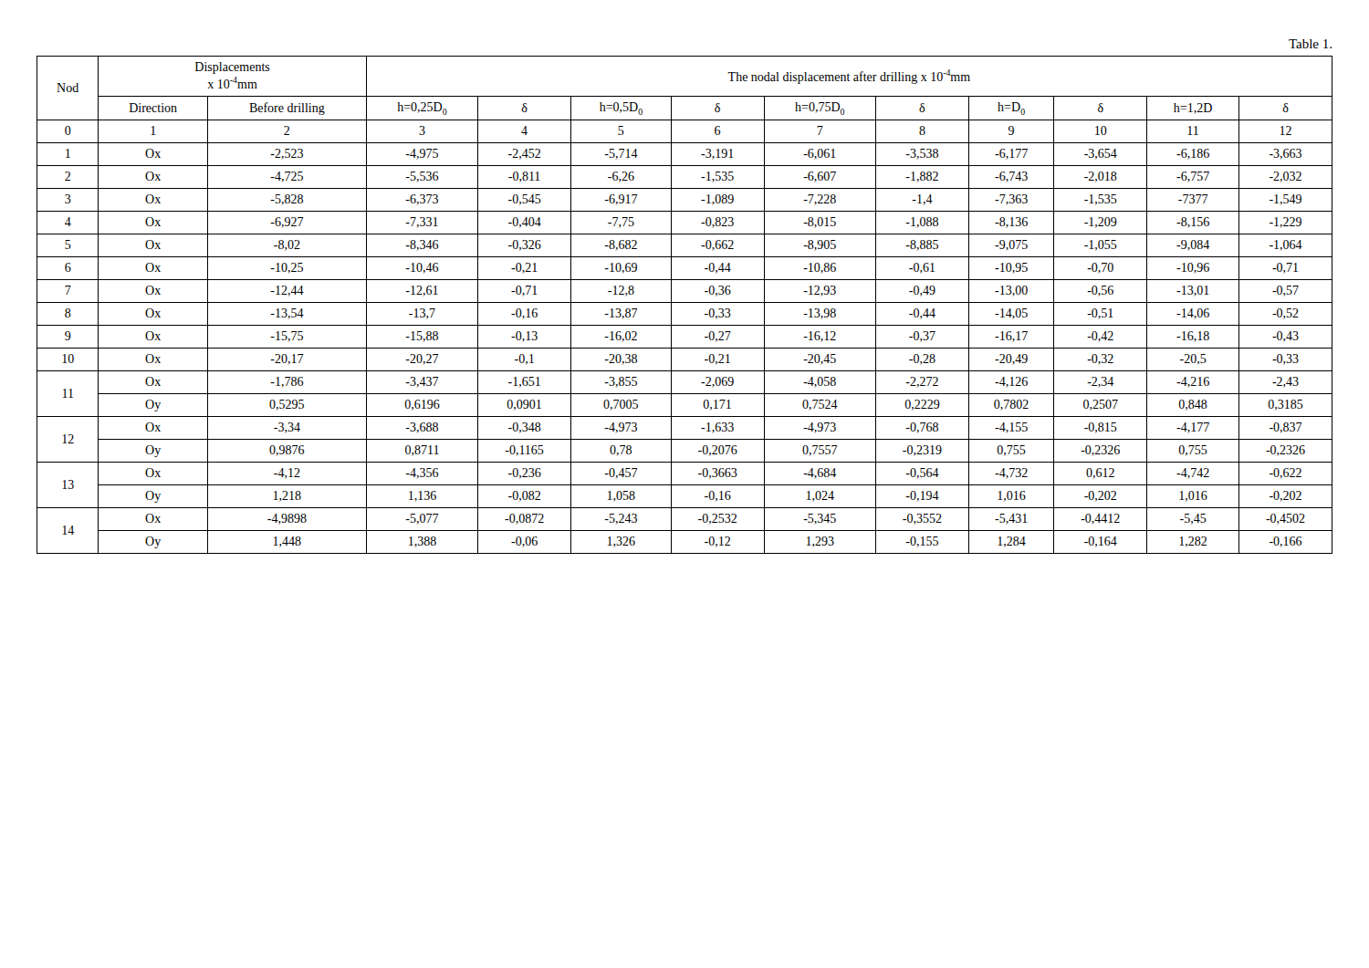Table 1.
| Nod | Displacements x 10 -4 mm | The nodal displacement after drilling x 10 -4 mm |
| --- | --- | --- |
| Direction | Before drilling | h=0,25D 0 | δ | h=0,5D 0 | δ | h=0,75D 0 | δ | h=D 0 | δ | h=1,2D | δ |
| 0 | 1 | 2 | 3 | 4 | 5 | 6 | 7 | 8 | 9 | 10 | 11 | 12 |
| 1 | Ox | -2,523 | -4,975 | -2,452 | -5,714 | -3,191 | -6,061 | -3,538 | -6,177 | -3,654 | -6,186 | -3,663 |
| 2 | Ox | -4,725 | -5,536 | -0,811 | -6,26 | -1,535 | -6,607 | -1,882 | -6,743 | -2,018 | -6,757 | -2,032 |
| 3 | Ox | -5,828 | -6,373 | -0,545 | -6,917 | -1,089 | -7,228 | -1,4 | -7,363 | -1,535 | -7377 | -1,549 |
| 4 | Ox | -6,927 | -7,331 | -0,404 | -7,75 | -0,823 | -8,015 | -1,088 | -8,136 | -1,209 | -8,156 | -1,229 |
| 5 | Ox | -8,02 | -8,346 | -0,326 | -8,682 | -0,662 | -8,905 | -8,885 | -9,075 | -1,055 | -9,084 | -1,064 |
| 6 | Ox | -10,25 | -10,46 | -0,21 | -10,69 | -0,44 | -10,86 | -0,61 | -10,95 | -0,70 | -10,96 | -0,71 |
| 7 | Ox | -12,44 | -12,61 | -0,71 | -12,8 | -0,36 | -12,93 | -0,49 | -13,00 | -0,56 | -13,01 | -0,57 |
| 8 | Ox | -13,54 | -13,7 | -0,16 | -13,87 | -0,33 | -13,98 | -0,44 | -14,05 | -0,51 | -14,06 | -0,52 |
| 9 | Ox | -15,75 | -15,88 | -0,13 | -16,02 | -0,27 | -16,12 | -0,37 | -16,17 | -0,42 | -16,18 | -0,43 |
| 10 | Ox | -20,17 | -20,27 | -0,1 | -20,38 | -0,21 | -20,45 | -0,28 | -20,49 | -0,32 | -20,5 | -0,33 |
| 11 | Ox | -1,786 | -3,437 | -1,651 | -3,855 | -2,069 | -4,058 | -2,272 | -4,126 | -2,34 | -4,216 | -2,43 |
| Oy | 0,5295 | 0,6196 | 0,0901 | 0,7005 | 0,171 | 0,7524 | 0,2229 | 0,7802 | 0,2507 | 0,848 | 0,3185 |
| 12 | Ox | -3,34 | -3,688 | -0,348 | -4,973 | -1,633 | -4,973 | -0,768 | -4,155 | -0,815 | -4,177 | -0,837 |
| Oy | 0,9876 | 0,8711 | -0,1165 | 0,78 | -0,2076 | 0,7557 | -0,2319 | 0,755 | -0,2326 | 0,755 | -0,2326 |
| 13 | Ox | -4,12 | -4,356 | -0,236 | -0,457 | -0,3663 | -4,684 | -0,564 | -4,732 | 0,612 | -4,742 | -0,622 |
| Oy | 1,218 | 1,136 | -0,082 | 1,058 | -0,16 | 1,024 | -0,194 | 1,016 | -0,202 | 1,016 | -0,202 |
| 14 | Ox | -4,9898 | -5,077 | -0,0872 | -5,243 | -0,2532 | -5,345 | -0,3552 | -5,431 | -0,4412 | -5,45 | -0,4502 |
| Oy | 1,448 | 1,388 | -0,06 | 1,326 | -0,12 | 1,293 | -0,155 | 1,284 | -0,164 | 1,282 | -0,166 |